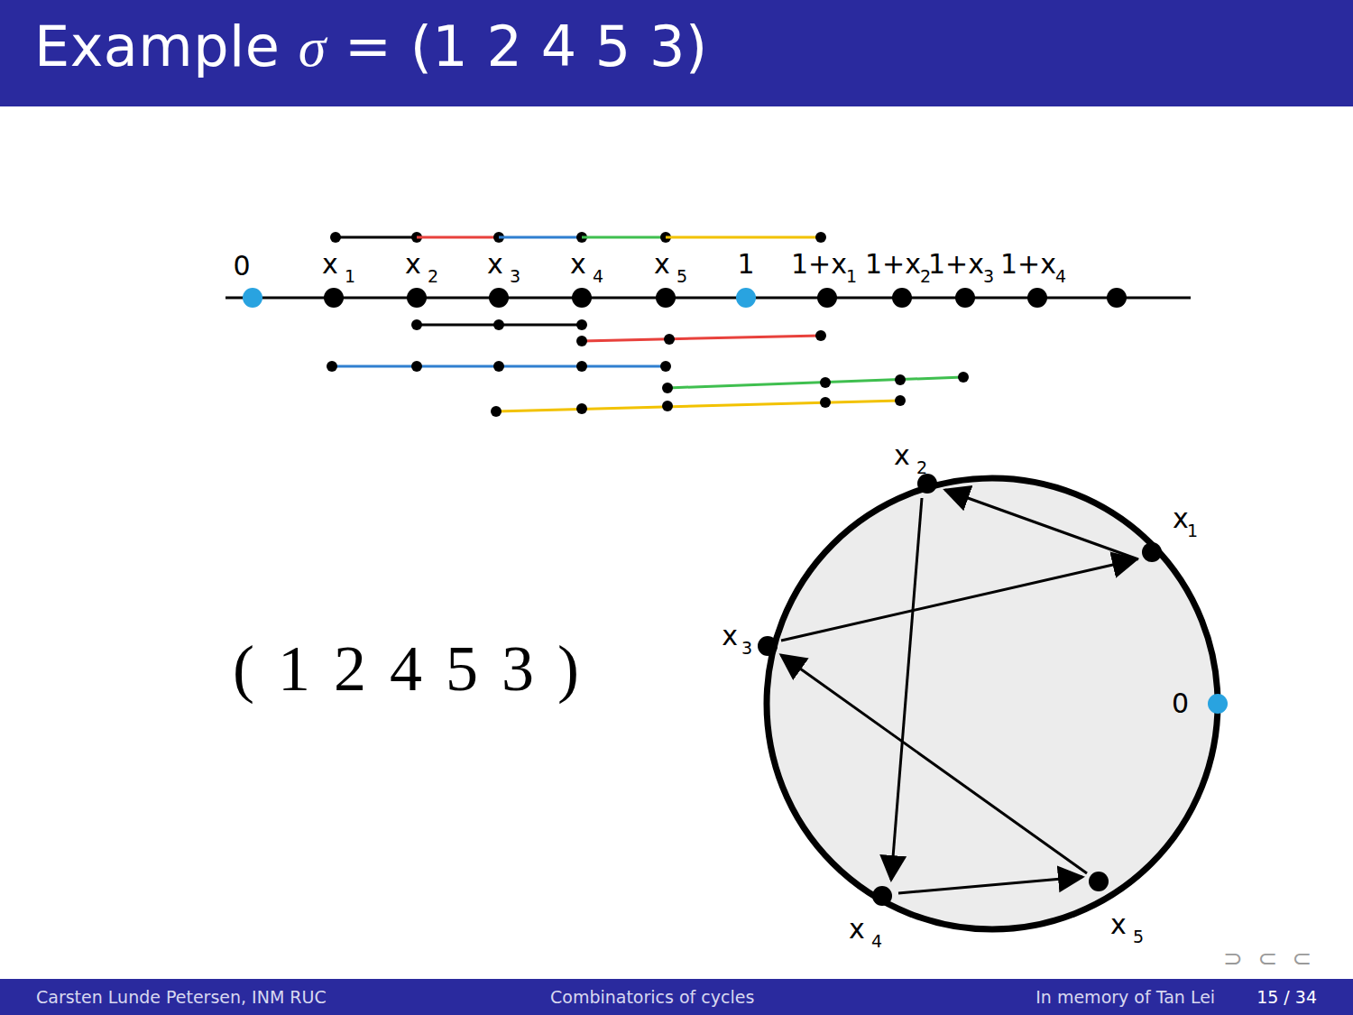Example σ = (1 2 4 5 3)
0 x 1 x 2 x 3 x 4 x 5 1 1+x 1 1+x 2 1+x 3 1+x 4 0 x 1 x 2 x 3 x 4 x 5
( 1 2 4 5 3 )
⊃ ⊂ ⊂
Carsten Lunde Petersen, INM RUC
Combinatorics of cycles
In memory of Tan Lei 15 / 34